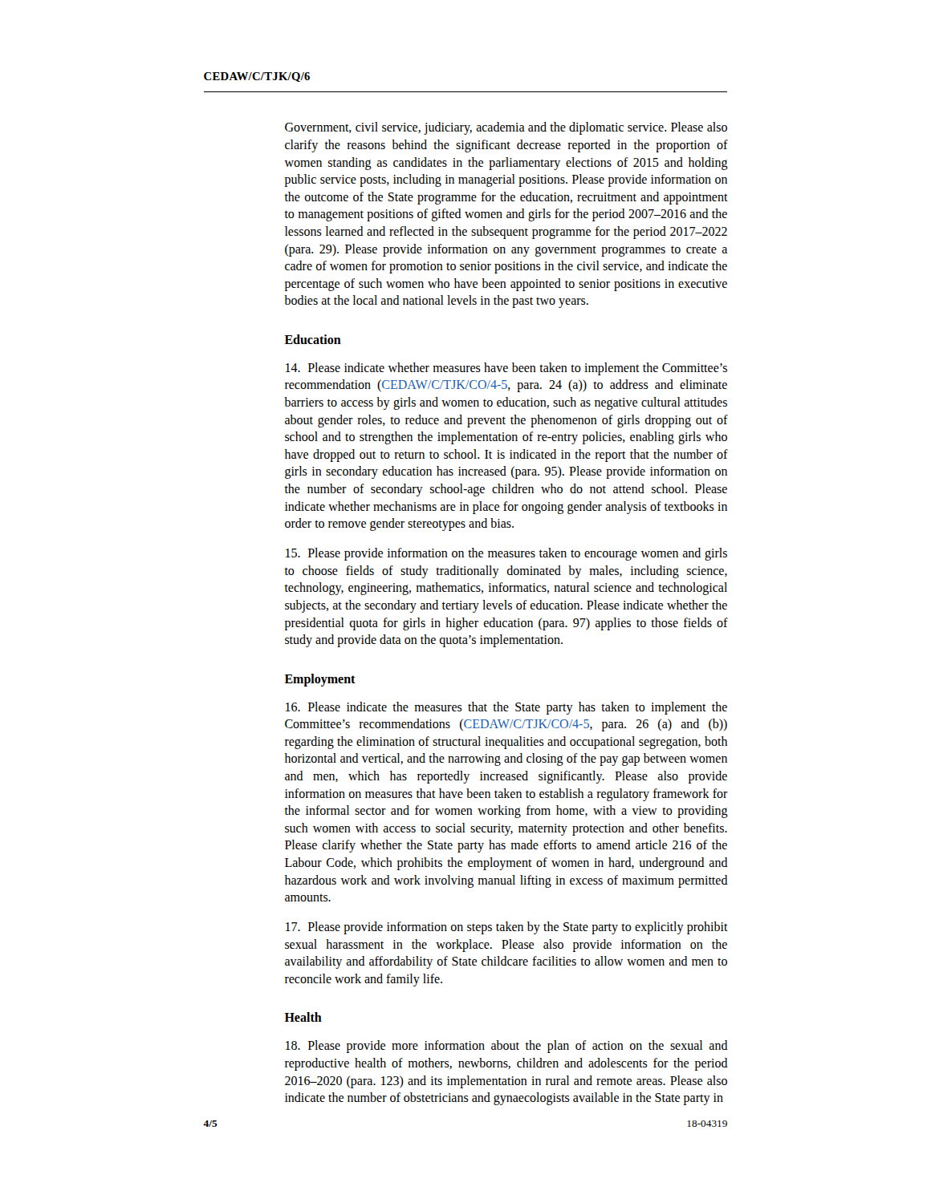CEDAW/C/TJK/Q/6
Government, civil service, judiciary, academia and the diplomatic service. Please also clarify the reasons behind the significant decrease reported in the proportion of women standing as candidates in the parliamentary elections of 2015 and holding public service posts, including in managerial positions. Please provide information on the outcome of the State programme for the education, recruitment and appointment to management positions of gifted women and girls for the period 2007–2016 and the lessons learned and reflected in the subsequent programme for the period 2017–2022 (para. 29). Please provide information on any government programmes to create a cadre of women for promotion to senior positions in the civil service, and indicate the percentage of such women who have been appointed to senior positions in executive bodies at the local and national levels in the past two years.
Education
14. Please indicate whether measures have been taken to implement the Committee’s recommendation (CEDAW/C/TJK/CO/4-5, para. 24 (a)) to address and eliminate barriers to access by girls and women to education, such as negative cultural attitudes about gender roles, to reduce and prevent the phenomenon of girls dropping out of school and to strengthen the implementation of re-entry policies, enabling girls who have dropped out to return to school. It is indicated in the report that the number of girls in secondary education has increased (para. 95). Please provide information on the number of secondary school-age children who do not attend school. Please indicate whether mechanisms are in place for ongoing gender analysis of textbooks in order to remove gender stereotypes and bias.
15. Please provide information on the measures taken to encourage women and girls to choose fields of study traditionally dominated by males, including science, technology, engineering, mathematics, informatics, natural science and technological subjects, at the secondary and tertiary levels of education. Please indicate whether the presidential quota for girls in higher education (para. 97) applies to those fields of study and provide data on the quota’s implementation.
Employment
16. Please indicate the measures that the State party has taken to implement the Committee’s recommendations (CEDAW/C/TJK/CO/4-5, para. 26 (a) and (b)) regarding the elimination of structural inequalities and occupational segregation, both horizontal and vertical, and the narrowing and closing of the pay gap between women and men, which has reportedly increased significantly. Please also provide information on measures that have been taken to establish a regulatory framework for the informal sector and for women working from home, with a view to providing such women with access to social security, maternity protection and other benefits. Please clarify whether the State party has made efforts to amend article 216 of the Labour Code, which prohibits the employment of women in hard, underground and hazardous work and work involving manual lifting in excess of maximum permitted amounts.
17. Please provide information on steps taken by the State party to explicitly prohibit sexual harassment in the workplace. Please also provide information on the availability and affordability of State childcare facilities to allow women and men to reconcile work and family life.
Health
18. Please provide more information about the plan of action on the sexual and reproductive health of mothers, newborns, children and adolescents for the period 2016–2020 (para. 123) and its implementation in rural and remote areas. Please also indicate the number of obstetricians and gynaecologists available in the State party in
4/5 18-04319